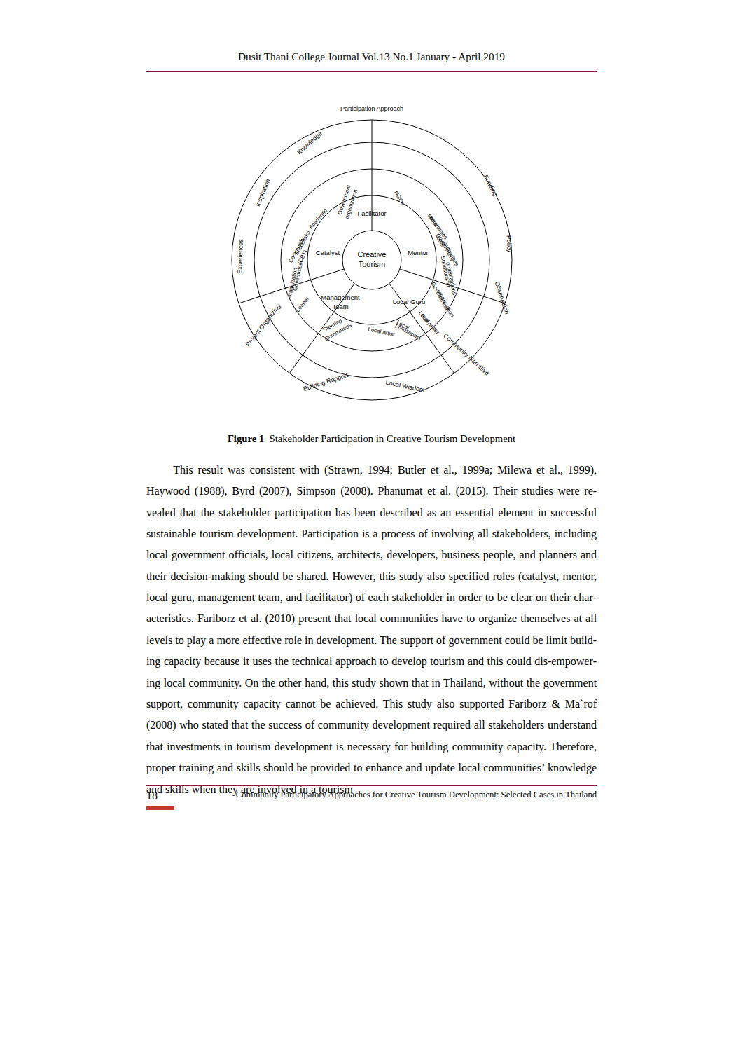Dusit Thani College Journal Vol.13 No.1 January - April 2019
Creative Tourism Facilitator Catalyst Mentor Management Team Local Guru Government organization NGOs social enterprises Local government authorities Sponsorship organizations Government organization Local Storyteller Local philosopher Local artist Steering Committees Leader Government organization Successful Community (CBT) Academic Participation Approach Knowledge Inspiration Experiences Project Organizing Building Rapport Local Wisdom Community Narrative Observation Policy Funding
Figure 1 Stakeholder Participation in Creative Tourism Development
This result was consistent with (Strawn, 1994; Butler et al., 1999a; Milewa et al., 1999), Haywood (1988), Byrd (2007), Simpson (2008). Phanumat et al. (2015). Their studies were revealed that the stakeholder participation has been described as an essential element in successful sustainable tourism development. Participation is a process of involving all stakeholders, including local government officials, local citizens, architects, developers, business people, and planners and their decision-making should be shared. However, this study also specified roles (catalyst, mentor, local guru, management team, and facilitator) of each stakeholder in order to be clear on their characteristics. Fariborz et al. (2010) present that local communities have to organize themselves at all levels to play a more effective role in development. The support of government could be limit building capacity because it uses the technical approach to develop tourism and this could dis-empowering local community. On the other hand, this study shown that in Thailand, without the government support, community capacity cannot be achieved. This study also supported Fariborz & Ma`rof (2008) who stated that the success of community development required all stakeholders understand that investments in tourism development is necessary for building community capacity. Therefore, proper training and skills should be provided to enhance and update local communities’ knowledge and skills when they are involved in a tourism
18
Community Participatory Approaches for Creative Tourism Development: Selected Cases in Thailand